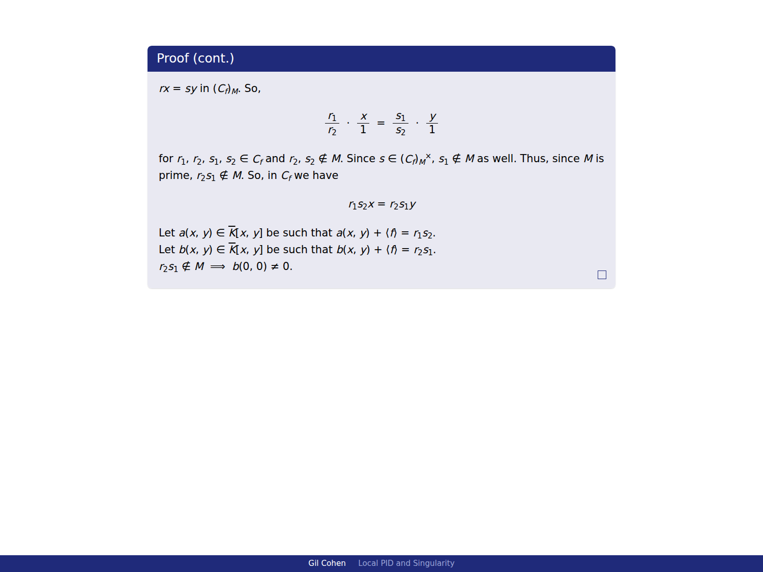Proof (cont.)
rx = sy in (Cf)M. So,
r1 r2 · x 1 = s1 s2 · y 1
for r1, r2, s1, s2 ∈ Cf and r2, s2 ∉ M. Since s ∈ (Cf)M×, s1 ∉ M as well. Thus, since M is prime, r2s1 ∉ M. So, in Cf we have
r1s2x = r2s1y
Let a(x, y) ∈ K[x, y] be such that a(x, y) + ⟨f⟩ = r1s2.
Let b(x, y) ∈ K[x, y] be such that b(x, y) + ⟨f⟩ = r2s1.
r2s1 ∉ M ⟹ b(0, 0) ≠ 0.
Gil Cohen Local PID and Singularity